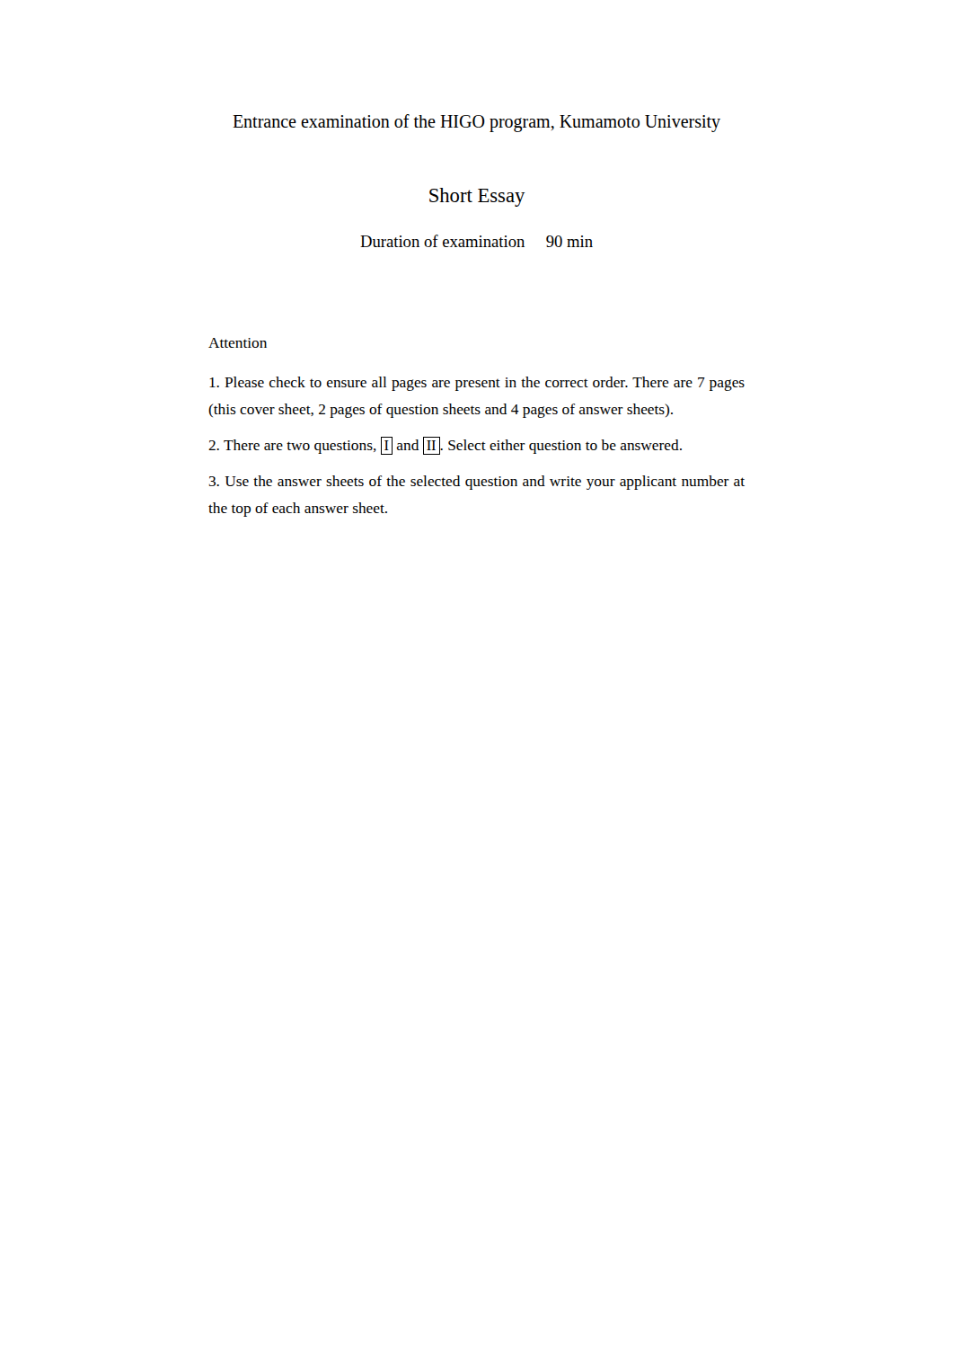Entrance examination of the HIGO program, Kumamoto University
Short Essay
Duration of examination 90 min
Attention
1. Please check to ensure all pages are present in the correct order. There are 7 pages (this cover sheet, 2 pages of question sheets and 4 pages of answer sheets).
2. There are two questions, I and II. Select either question to be answered.
3. Use the answer sheets of the selected question and write your applicant number at the top of each answer sheet.